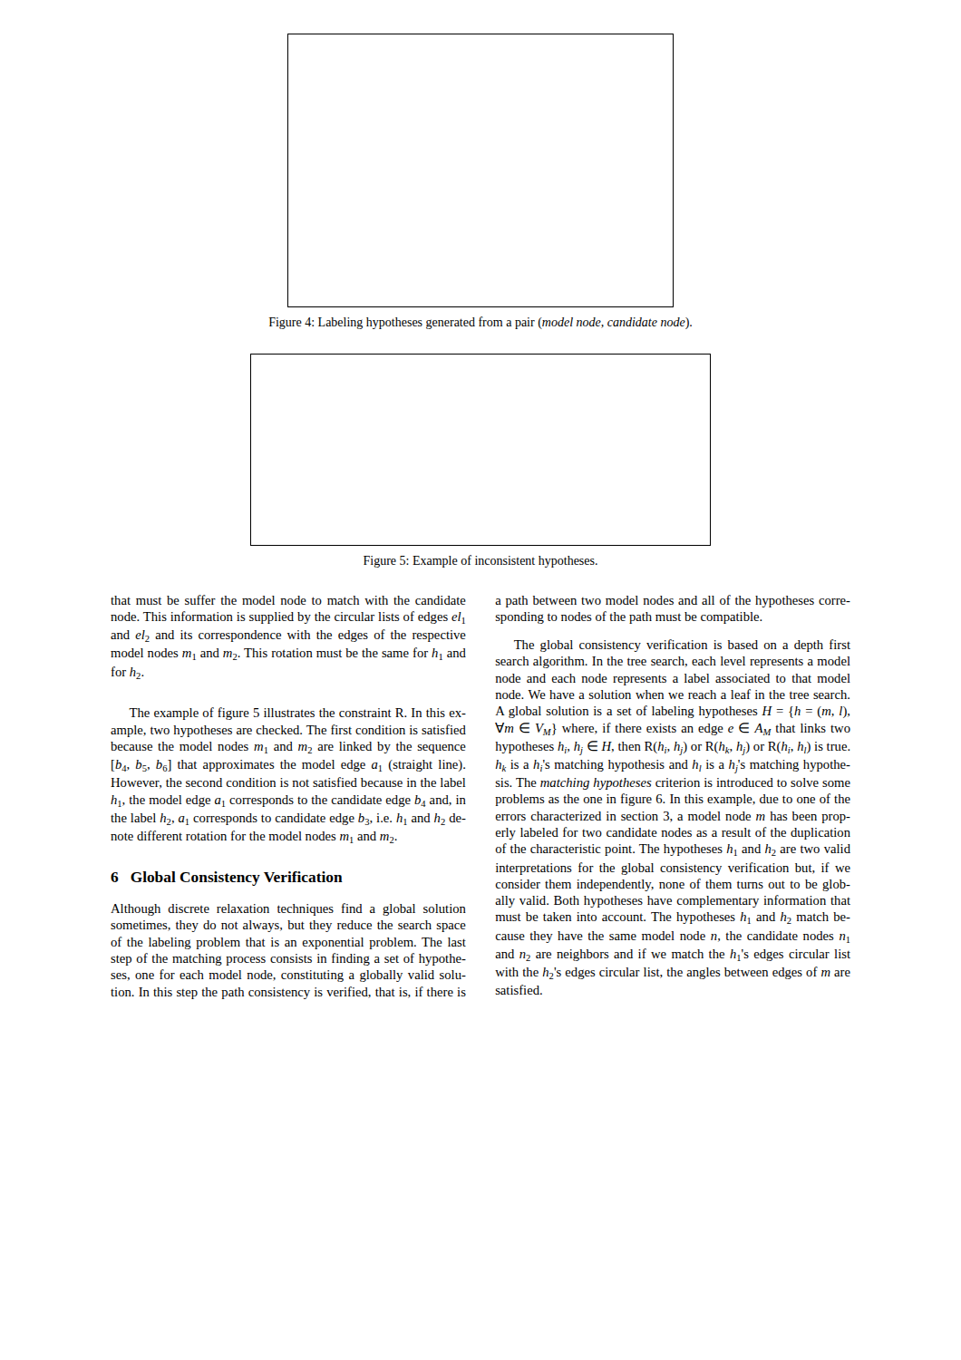Figure 4: Labeling hypotheses generated from a pair (model node, candidate node).
Figure 5: Example of inconsistent hypotheses.
that must be suffer the model node to match with the candidate node. This information is supplied by the circular lists of edges el1 and el2 and its correspondence with the edges of the respective model nodes m1 and m2. This rotation must be the same for h1 and for h2.
The example of figure 5 illustrates the constraint R. In this example, two hypotheses are checked. The first condition is satisfied because the model nodes m1 and m2 are linked by the sequence [b4, b5, b6] that approximates the model edge a1 (straight line). However, the second condition is not satisfied because in the label h1, the model edge a1 corresponds to the candidate edge b4 and, in the label h2, a1 corresponds to candidate edge b3, i.e. h1 and h2 denote different rotation for the model nodes m1 and m2.
6 Global Consistency Verification
Although discrete relaxation techniques find a global solution sometimes, they do not always, but they reduce the search space of the labeling problem that is an exponential problem. The last step of the matching process consists in finding a set of hypotheses, one for each model node, constituting a globally valid solution. In this step the path consistency is verified, that is, if there is a path between two model nodes and all of the hypotheses corresponding to nodes of the path must be compatible.
The global consistency verification is based on a depth first search algorithm. In the tree search, each level represents a model node and each node represents a label associated to that model node. We have a solution when we reach a leaf in the tree search. A global solution is a set of labeling hypotheses H = {h = (m, l), ∀m ∈ VM} where, if there exists an edge e ∈ AM that links two hypotheses hi, hj ∈ H, then R(hi, hj) or R(hk, hj) or R(hi, hl) is true. hk is a hi's matching hypothesis and hl is a hj's matching hypothesis. The matching hypotheses criterion is introduced to solve some problems as the one in figure 6. In this example, due to one of the errors characterized in section 3, a model node m has been properly labeled for two candidate nodes as a result of the duplication of the characteristic point. The hypotheses h1 and h2 are two valid interpretations for the global consistency verification but, if we consider them independently, none of them turns out to be globally valid. Both hypotheses have complementary information that must be taken into account. The hypotheses h1 and h2 match because they have the same model node n, the candidate nodes n1 and n2 are neighbors and if we match the h1's edges circular list with the h2's edges circular list, the angles between edges of m are satisfied.